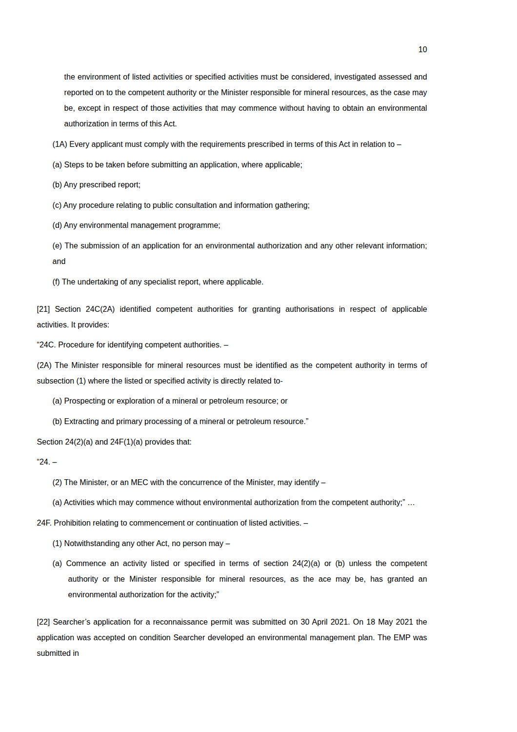10
the environment of listed activities or specified activities must be considered, investigated assessed and reported on to the competent authority or the Minister responsible for mineral resources, as the case may be, except in respect of those activities that may commence without having to obtain an environmental authorization in terms of this Act.
(1A) Every applicant must comply with the requirements prescribed in terms of this Act in relation to –
(a) Steps to be taken before submitting an application, where applicable;
(b) Any prescribed report;
(c) Any procedure relating to public consultation and information gathering;
(d) Any environmental management programme;
(e) The submission of an application for an environmental authorization and any other relevant information; and
(f) The undertaking of any specialist report, where applicable.
[21] Section 24C(2A) identified competent authorities for granting authorisations in respect of applicable activities. It provides:
“24C. Procedure for identifying competent authorities. –
(2A) The Minister responsible for mineral resources must be identified as the competent authority in terms of subsection (1) where the listed or specified activity is directly related to-
(a) Prospecting or exploration of a mineral or petroleum resource; or
(b) Extracting and primary processing of a mineral or petroleum resource.”
Section 24(2)(a) and 24F(1)(a) provides that:
“24. –
(2) The Minister, or an MEC with the concurrence of the Minister, may identify –
(a) Activities which may commence without environmental authorization from the competent authority;” …
24F. Prohibition relating to commencement or continuation of listed activities. –
(1) Notwithstanding any other Act, no person may –
(a) Commence an activity listed or specified in terms of section 24(2)(a) or (b) unless the competent authority or the Minister responsible for mineral resources, as the ace may be, has granted an environmental authorization for the activity;”
[22] Searcher’s application for a reconnaissance permit was submitted on 30 April 2021. On 18 May 2021 the application was accepted on condition Searcher developed an environmental management plan. The EMP was submitted in